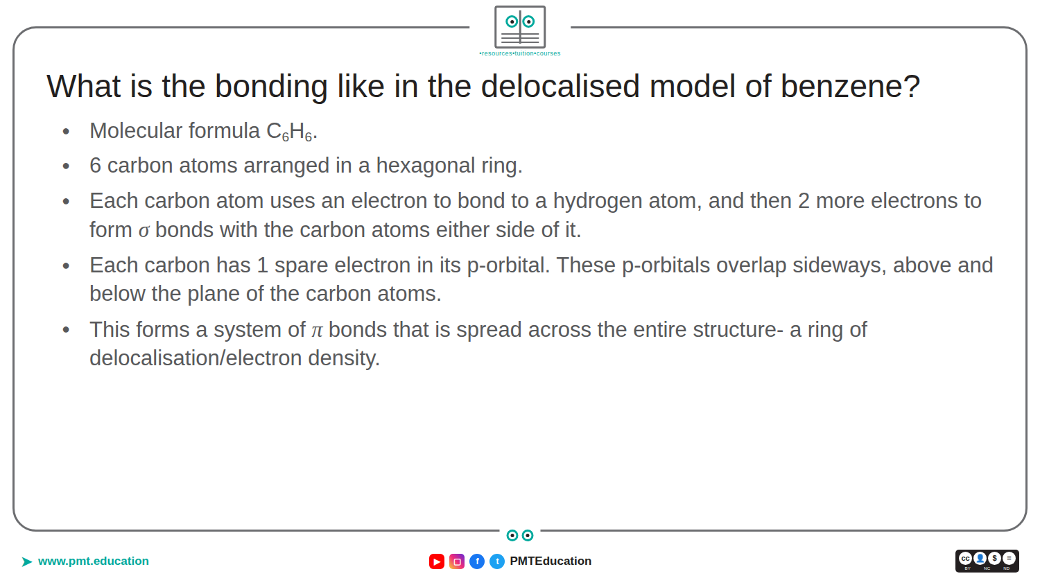•resources•tuition•courses
What is the bonding like in the delocalised model of benzene?
Molecular formula C6H6.
6 carbon atoms arranged in a hexagonal ring.
Each carbon atom uses an electron to bond to a hydrogen atom, and then 2 more electrons to form σ bonds with the carbon atoms either side of it.
Each carbon has 1 spare electron in its p-orbital. These p-orbitals overlap sideways, above and below the plane of the carbon atoms.
This forms a system of π bonds that is spread across the entire structure- a ring of delocalisation/electron density.
➤ www.pmt.education
▶ ▢ f t PMTEducation
cc 👤 $ =
BY NC ND